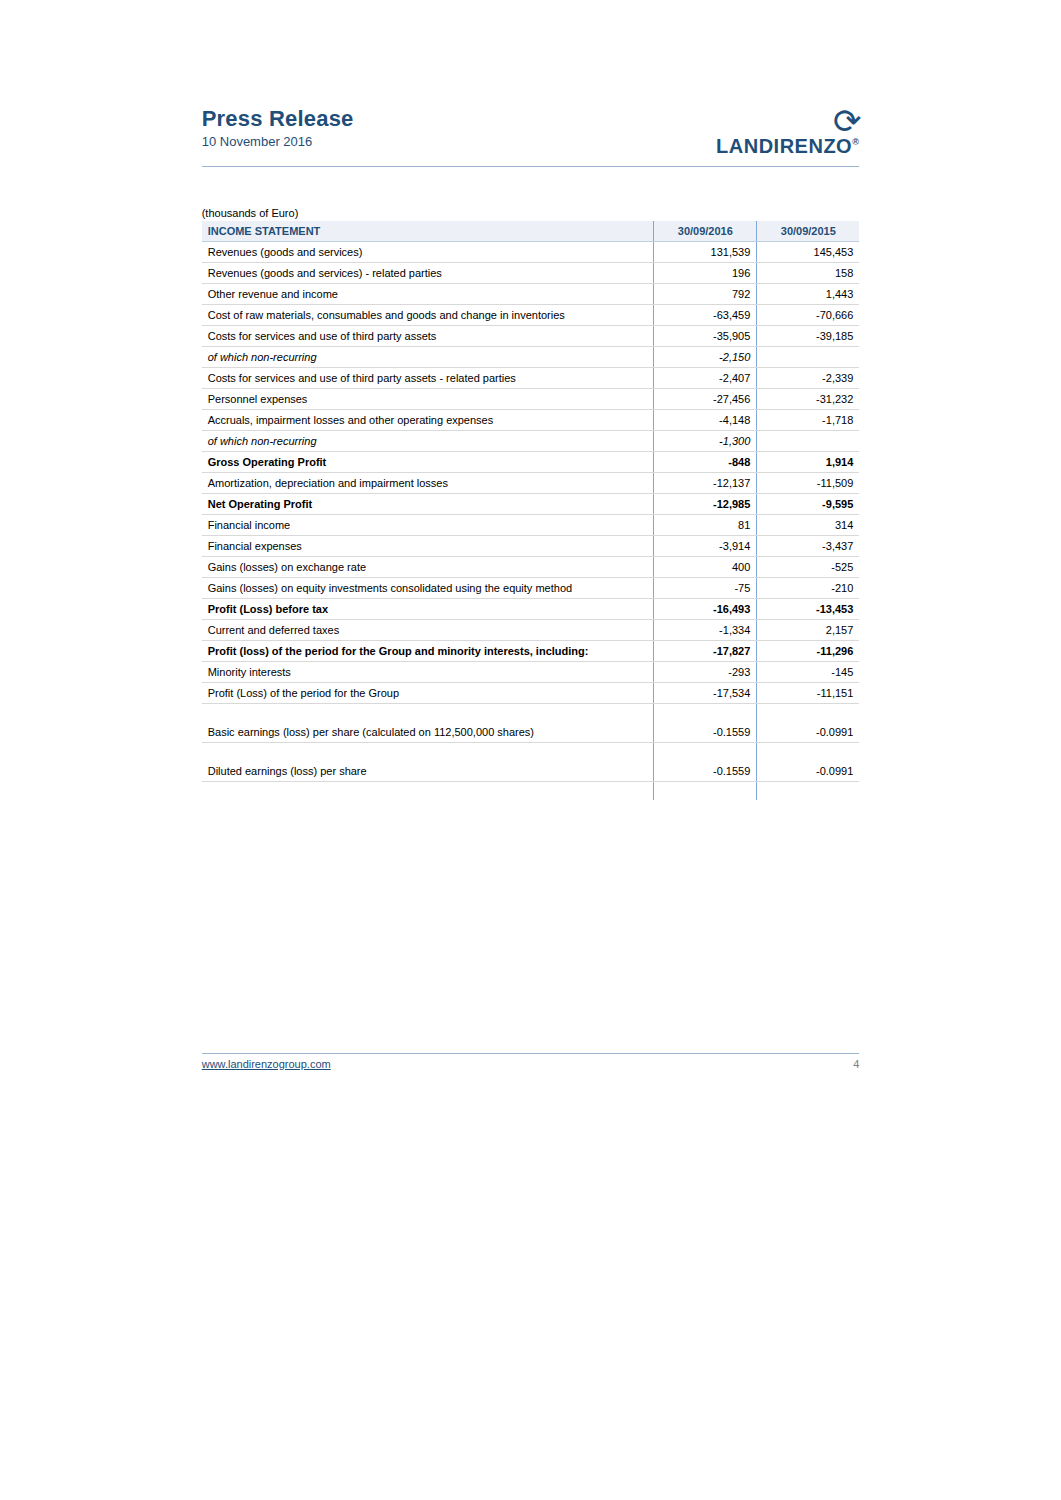Press Release
10 November 2016
⟳ LANDIRENZO®
(thousands of Euro)
| INCOME STATEMENT | 30/09/2016 | 30/09/2015 |
| --- | --- | --- |
| Revenues (goods and services) | 131,539 | 145,453 |
| Revenues (goods and services) - related parties | 196 | 158 |
| Other revenue and income | 792 | 1,443 |
| Cost of raw materials, consumables and goods and change in inventories | -63,459 | -70,666 |
| Costs for services and use of third party assets | -35,905 | -39,185 |
| of which non-recurring | -2,150 | |
| Costs for services and use of third party assets - related parties | -2,407 | -2,339 |
| Personnel expenses | -27,456 | -31,232 |
| Accruals, impairment losses and other operating expenses | -4,148 | -1,718 |
| of which non-recurring | -1,300 | |
| Gross Operating Profit | -848 | 1,914 |
| Amortization, depreciation and impairment losses | -12,137 | -11,509 |
| Net Operating Profit | -12,985 | -9,595 |
| Financial income | 81 | 314 |
| Financial expenses | -3,914 | -3,437 |
| Gains (losses) on exchange rate | 400 | -525 |
| Gains (losses) on equity investments consolidated using the equity method | -75 | -210 |
| Profit (Loss) before tax | -16,493 | -13,453 |
| Current and deferred taxes | -1,334 | 2,157 |
| Profit (loss) of the period for the Group and minority interests, including: | -17,827 | -11,296 |
| Minority interests | -293 | -145 |
| Profit (Loss) of the period for the Group | -17,534 | -11,151 |
| Basic earnings (loss) per share (calculated on 112,500,000 shares) | -0.1559 | -0.0991 |
| Diluted earnings (loss) per share | -0.1559 | -0.0991 |
www.landirenzogroup.com 4